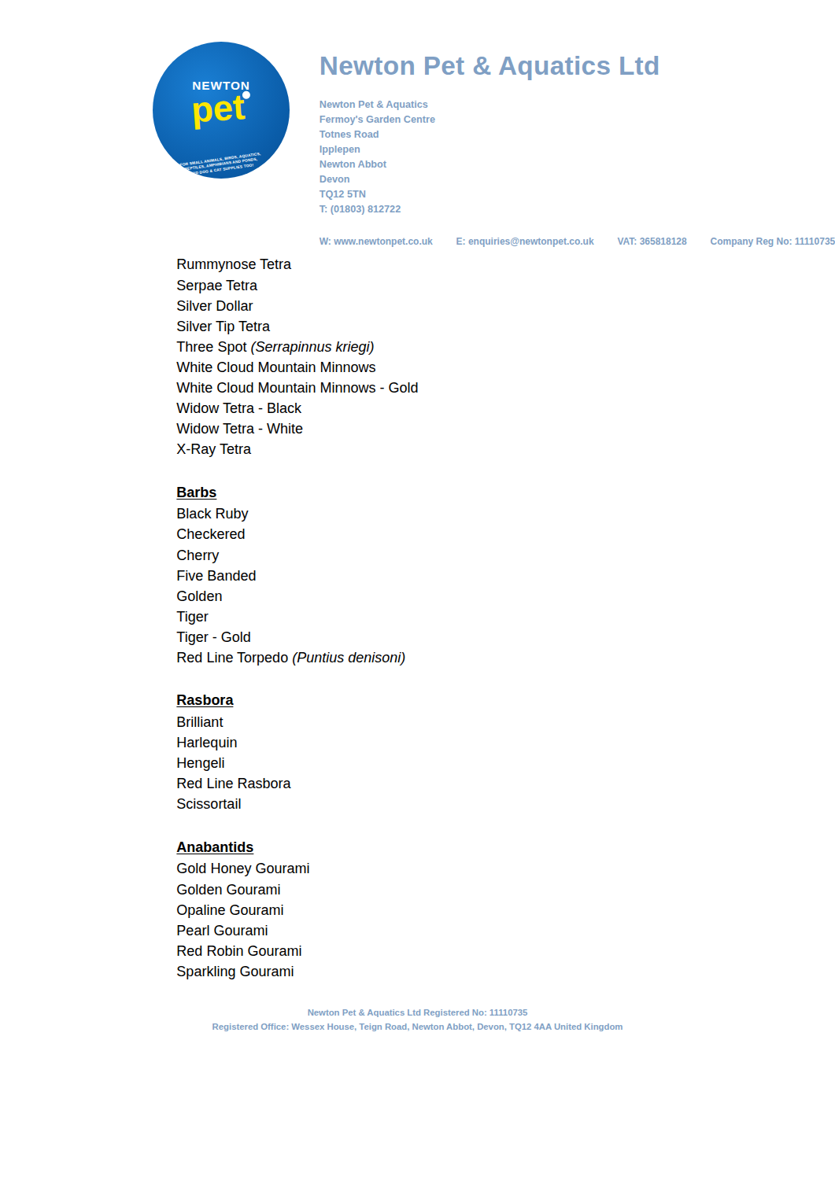NEWTON
pet
For small animals, birds, aquatics,
reptiles, amphibians and ponds,
and dog & cat supplies too!
Newton Pet & Aquatics Ltd
Newton Pet & Aquatics
Fermoy's Garden Centre
Totnes Road
Ipplepen
Newton Abbot
Devon
TQ12 5TN
T: (01803) 812722
W: www.newtonpet.co.uk E: enquiries@newtonpet.co.uk VAT: 365818128 Company Reg No: 11110735
Rummynose Tetra
Serpae Tetra
Silver Dollar
Silver Tip Tetra
Three Spot (Serrapinnus kriegi)
White Cloud Mountain Minnows
White Cloud Mountain Minnows - Gold
Widow Tetra - Black
Widow Tetra - White
X-Ray Tetra
Barbs
Black Ruby
Checkered
Cherry
Five Banded
Golden
Tiger
Tiger - Gold
Red Line Torpedo (Puntius denisoni)
Rasbora
Brilliant
Harlequin
Hengeli
Red Line Rasbora
Scissortail
Anabantids
Gold Honey Gourami
Golden Gourami
Opaline Gourami
Pearl Gourami
Red Robin Gourami
Sparkling Gourami
Newton Pet & Aquatics Ltd Registered No: 11110735
Registered Office: Wessex House, Teign Road, Newton Abbot, Devon, TQ12 4AA United Kingdom